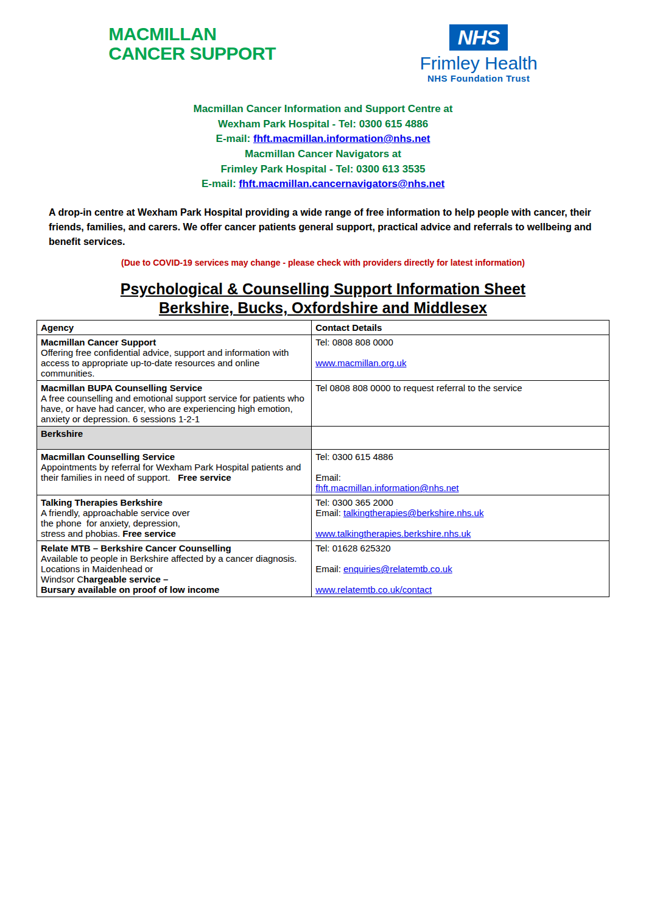MACMILLAN
CANCER SUPPORT
NHS
Frimley Health
NHS Foundation Trust
Macmillan Cancer Information and Support Centre at
Wexham Park Hospital - Tel: 0300 615 4886
E-mail: fhft.macmillan.information@nhs.net
Macmillan Cancer Navigators at
Frimley Park Hospital - Tel: 0300 613 3535
E-mail: fhft.macmillan.cancernavigators@nhs.net
A drop-in centre at Wexham Park Hospital providing a wide range of free information to help people with cancer, their friends, families, and carers. We offer cancer patients general support, practical advice and referrals to wellbeing and benefit services.
(Due to COVID-19 services may change - please check with providers directly for latest information)
Psychological & Counselling Support Information Sheet
Berkshire, Bucks, Oxfordshire and Middlesex
| Agency | Contact Details |
| --- | --- |
| Macmillan Cancer Support Offering free confidential advice, support and information with access to appropriate up-to-date resources and online communities. | Tel: 0808 808 0000 www.macmillan.org.uk |
| Macmillan BUPA Counselling Service A free counselling and emotional support service for patients who have, or have had cancer, who are experiencing high emotion, anxiety or depression. 6 sessions 1-2-1 | Tel 0808 808 0000 to request referral to the service |
| Berkshire | |
| Macmillan Counselling Service Appointments by referral for Wexham Park Hospital patients and their families in need of support. Free service | Tel: 0300 615 4886 Email: fhft.macmillan.information@nhs.net |
| Talking Therapies Berkshire A friendly, approachable service over the phone for anxiety, depression, stress and phobias. Free service | Tel: 0300 365 2000 Email: talkingtherapies@berkshire.nhs.uk www.talkingtherapies.berkshire.nhs.uk |
| Relate MTB – Berkshire Cancer Counselling Available to people in Berkshire affected by a cancer diagnosis. Locations in Maidenhead or Windsor C hargeable service – Bursary available on proof of low income | Tel: 01628 625320 Email: enquiries@relatemtb.co.uk www.relatemtb.co.uk/contact |